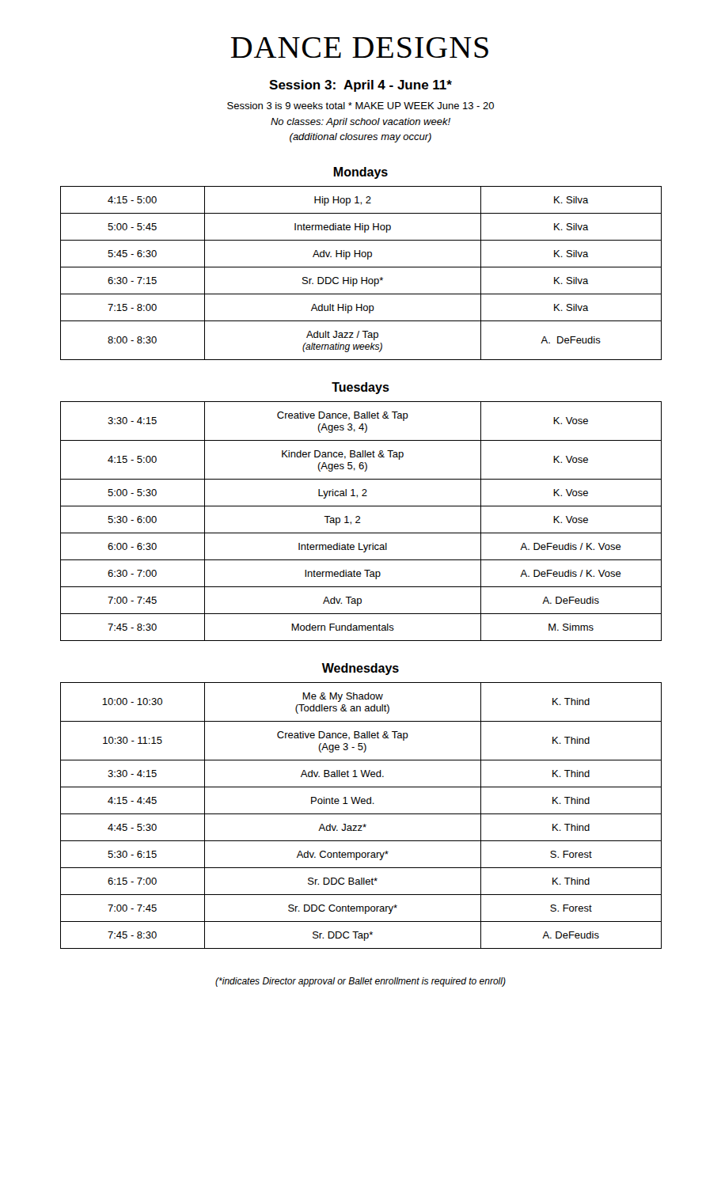DANCE DESIGNS
Session 3: April 4 - June 11*
Session 3 is 9 weeks total * MAKE UP WEEK June 13 - 20
No classes: April school vacation week!
(additional closures may occur)
Mondays
| 4:15 - 5:00 | Hip Hop 1, 2 | K. Silva |
| 5:00 - 5:45 | Intermediate Hip Hop | K. Silva |
| 5:45 - 6:30 | Adv. Hip Hop | K. Silva |
| 6:30 - 7:15 | Sr. DDC Hip Hop* | K. Silva |
| 7:15 - 8:00 | Adult Hip Hop | K. Silva |
| 8:00 - 8:30 | Adult Jazz / Tap (alternating weeks) | A. DeFeudis |
Tuesdays
| 3:30 - 4:15 | Creative Dance, Ballet & Tap (Ages 3, 4) | K. Vose |
| 4:15 - 5:00 | Kinder Dance, Ballet & Tap (Ages 5, 6) | K. Vose |
| 5:00 - 5:30 | Lyrical 1, 2 | K. Vose |
| 5:30 - 6:00 | Tap 1, 2 | K. Vose |
| 6:00 - 6:30 | Intermediate Lyrical | A. DeFeudis / K. Vose |
| 6:30 - 7:00 | Intermediate Tap | A. DeFeudis / K. Vose |
| 7:00 - 7:45 | Adv. Tap | A. DeFeudis |
| 7:45 - 8:30 | Modern Fundamentals | M. Simms |
Wednesdays
| 10:00 - 10:30 | Me & My Shadow (Toddlers & an adult) | K. Thind |
| 10:30 - 11:15 | Creative Dance, Ballet & Tap (Age 3 - 5) | K. Thind |
| 3:30 - 4:15 | Adv. Ballet 1 Wed. | K. Thind |
| 4:15 - 4:45 | Pointe 1 Wed. | K. Thind |
| 4:45 - 5:30 | Adv. Jazz* | K. Thind |
| 5:30 - 6:15 | Adv. Contemporary* | S. Forest |
| 6:15 - 7:00 | Sr. DDC Ballet* | K. Thind |
| 7:00 - 7:45 | Sr. DDC Contemporary* | S. Forest |
| 7:45 - 8:30 | Sr. DDC Tap* | A. DeFeudis |
(*indicates Director approval or Ballet enrollment is required to enroll)